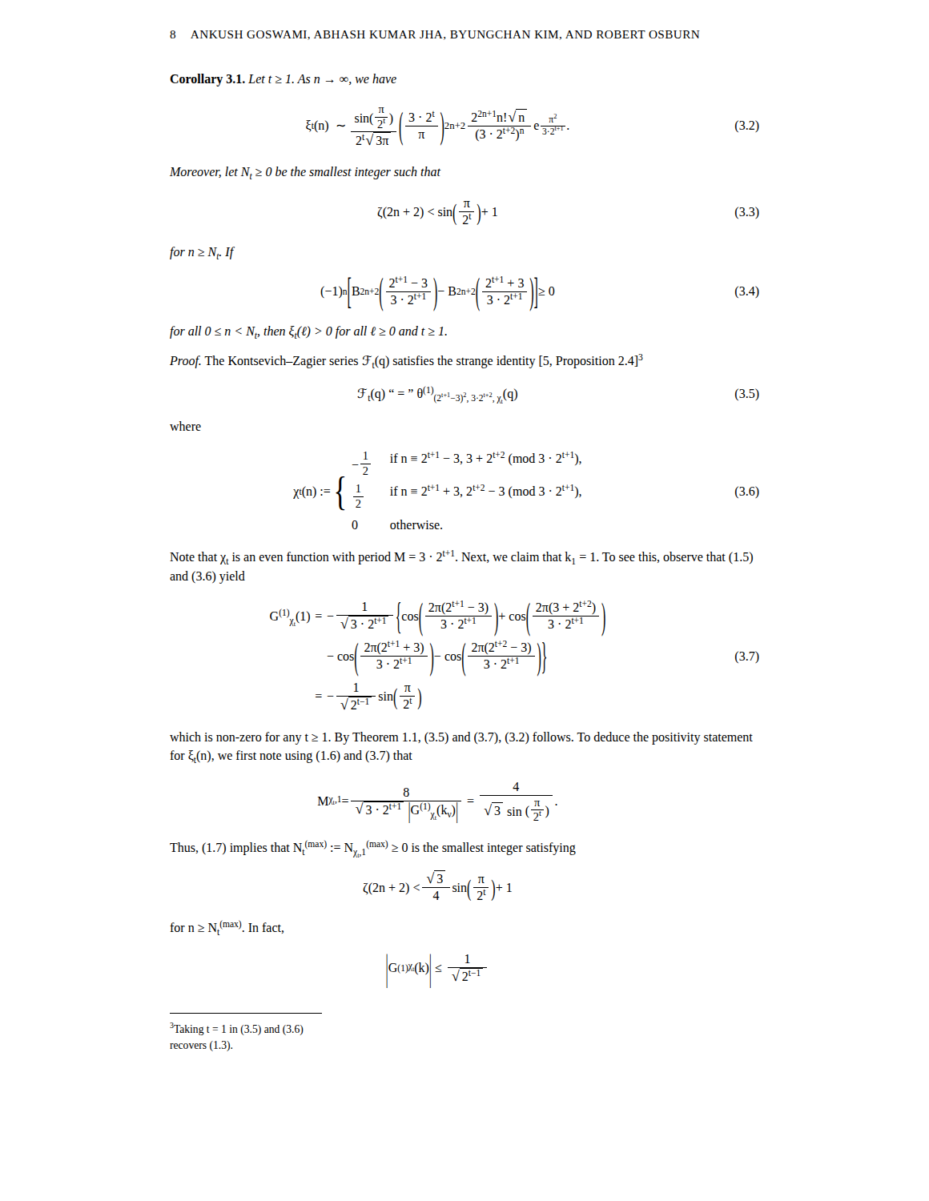8 ANKUSH GOSWAMI, ABHASH KUMAR JHA, BYUNGCHAN KIM, AND ROBERT OSBURN
Corollary 3.1. Let t ≥ 1. As n → ∞, we have
ξt(n) ∼ sin(π 2t) 2t3π ( 3 · 2t π )2n+2 22n+1n!n(3 · 2t+2)n eπ23·2t+1.
(3.2)
Moreover, let Nt ≥ 0 be the smallest integer such that
ζ(2n + 2) < sin ( π 2t ) + 1
(3.3)
for n ≥ Nt. If
(−1)n [ B2n+2 ( 2t+1 − 33 · 2t+1 ) − B2n+2 ( 2t+1 + 33 · 2t+1 ) ] ≥ 0
(3.4)
for all 0 ≤ n < Nt, then ξt(ℓ) > 0 for all ℓ ≥ 0 and t ≥ 1.
Proof. The Kontsevich–Zagier series ℱt(q) satisfies the strange identity [5, Proposition 2.4]3
ℱt(q) “ = ” θ(1)(2t+1−3)2, 3·2t+2, χt(q)
(3.5)
where
χt(n) := { −12 if n ≡ 2t+1 − 3, 3 + 2t+2 (mod 3 · 2t+1), 12 if n ≡ 2t+1 + 3, 2t+2 − 3 (mod 3 · 2t+1), 0 otherwise.
(3.6)
Note that χt is an even function with period M = 3 · 2t+1. Next, we claim that k1 = 1. To see this, observe that (1.5) and (3.6) yield
G(1)χt(1)
=
−13 · 2t+1 { cos ( 2π(2t+1 − 3) 3 · 2t+1 ) + cos ( 2π(3 + 2t+2) 3 · 2t+1 )
− cos ( 2π(2t+1 + 3) 3 · 2t+1 ) − cos ( 2π(2t+2 − 3) 3 · 2t+1 ) }
=
−12t−1 sin ( π 2t )
(3.7)
which is non-zero for any t ≥ 1. By Theorem 1.1, (3.5) and (3.7), (3.2) follows. To deduce the positivity statement for ξt(n), we first note using (1.6) and (3.7) that
Mχt,1 = 83 · 2t+1 |G(1)χt(kν)| = 43 sin (π 2t).
Thus, (1.7) implies that Nt(max) := Nχt,1(max) ≥ 0 is the smallest integer satisfying
ζ(2n + 2) < 34 sin ( π 2t ) + 1
for n ≥ Nt(max). In fact,
|G(1)χt(k)| ≤ 12t−1
3Taking t = 1 in (3.5) and (3.6) recovers (1.3).